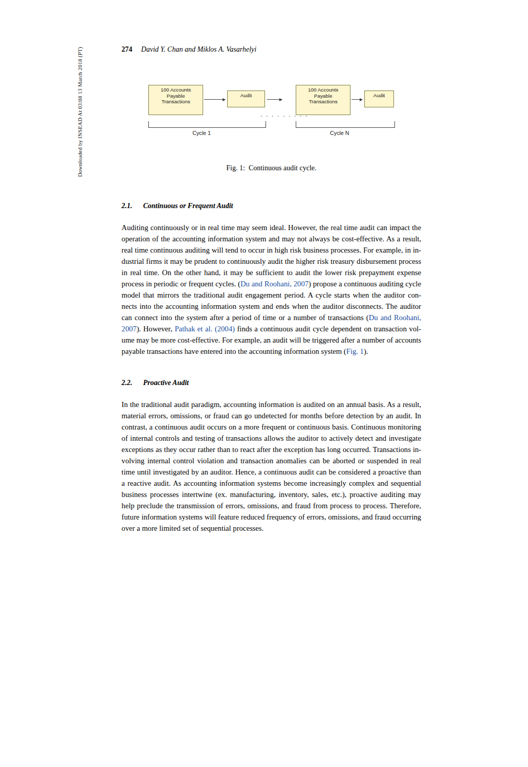Downloaded by INSEAD At 03:08 13 March 2018 (PT)
274 David Y. Chan and Miklos A. Vasarhelyi
100 Accounts
Payable
Transactions
Audit
100 Accounts
Payable
Transactions
Audit
· · · · · · · · ·
Cycle 1
Cycle N
Fig. 1: Continuous audit cycle.
2.1. Continuous or Frequent Audit
Auditing continuously or in real time may seem ideal. However, the real time audit can impact the operation of the accounting information system and may not always be cost-effective. As a result, real time continuous auditing will tend to occur in high risk business processes. For example, in industrial firms it may be prudent to continuously audit the higher risk treasury disbursement process in real time. On the other hand, it may be sufficient to audit the lower risk prepayment expense process in periodic or frequent cycles. (Du and Roohani, 2007) propose a continuous auditing cycle model that mirrors the traditional audit engagement period. A cycle starts when the auditor connects into the accounting information system and ends when the auditor disconnects. The auditor can connect into the system after a period of time or a number of transactions (Du and Roohani, 2007). However, Pathak et al. (2004) finds a continuous audit cycle dependent on transaction volume may be more cost-effective. For example, an audit will be triggered after a number of accounts payable transactions have entered into the accounting information system (Fig. 1).
2.2. Proactive Audit
In the traditional audit paradigm, accounting information is audited on an annual basis. As a result, material errors, omissions, or fraud can go undetected for months before detection by an audit. In contrast, a continuous audit occurs on a more frequent or continuous basis. Continuous monitoring of internal controls and testing of transactions allows the auditor to actively detect and investigate exceptions as they occur rather than to react after the exception has long occurred. Transactions involving internal control violation and transaction anomalies can be aborted or suspended in real time until investigated by an auditor. Hence, a continuous audit can be considered a proactive than a reactive audit. As accounting information systems become increasingly complex and sequential business processes intertwine (ex. manufacturing, inventory, sales, etc.), proactive auditing may help preclude the transmission of errors, omissions, and fraud from process to process. Therefore, future information systems will feature reduced frequency of errors, omissions, and fraud occurring over a more limited set of sequential processes.